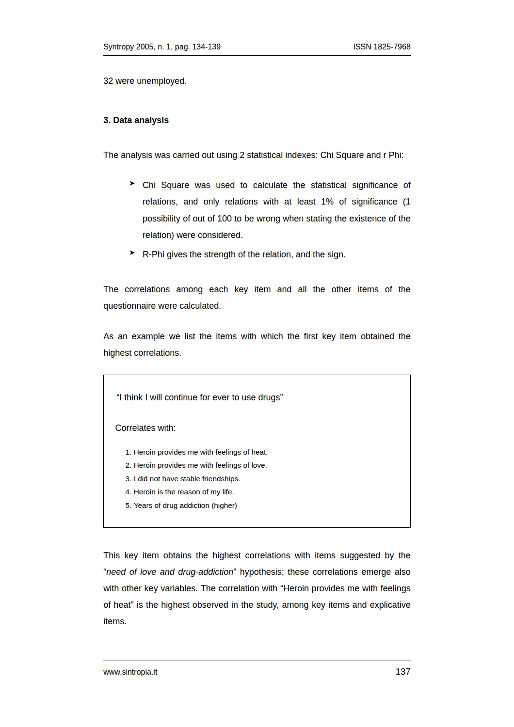Syntropy 2005, n. 1, pag. 134-139 ISSN 1825-7968
32 were unemployed.
3. Data analysis
The analysis was carried out using 2 statistical indexes: Chi Square and r Phi:
Chi Square was used to calculate the statistical significance of relations, and only relations with at least 1% of significance (1 possibility of out of 100 to be wrong when stating the existence of the relation) were considered.
R-Phi gives the strength of the relation, and the sign.
The correlations among each key item and all the other items of the questionnaire were calculated.
As an example we list the items with which the first key item obtained the highest correlations.
“I think I will continue for ever to use drugs”
Correlates with:
Heroin provides me with feelings of heat.
Heroin provides me with feelings of love.
I did not have stable friendships.
Heroin is the reason of my life.
Years of drug addiction (higher)
This key item obtains the highest correlations with items suggested by the “need of love and drug-addiction” hypothesis; these correlations emerge also with other key variables. The correlation with “Heroin provides me with feelings of heat” is the highest observed in the study, among key items and explicative items.
www.sintropia.it 137